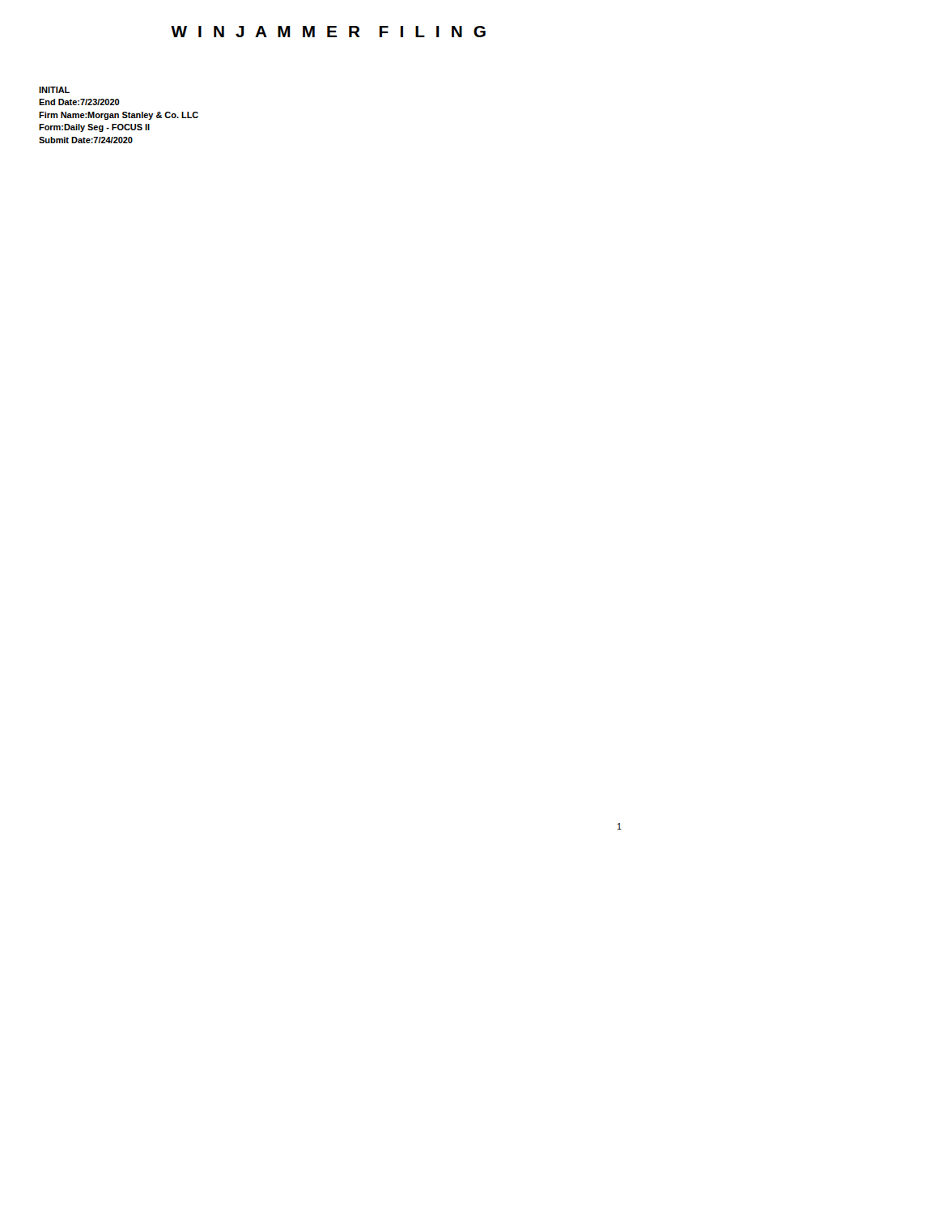W I N J A M M E R F I L I N G
INITIAL
End Date:7/23/2020
Firm Name:Morgan Stanley & Co. LLC
Form:Daily Seg - FOCUS II
Submit Date:7/24/2020
1